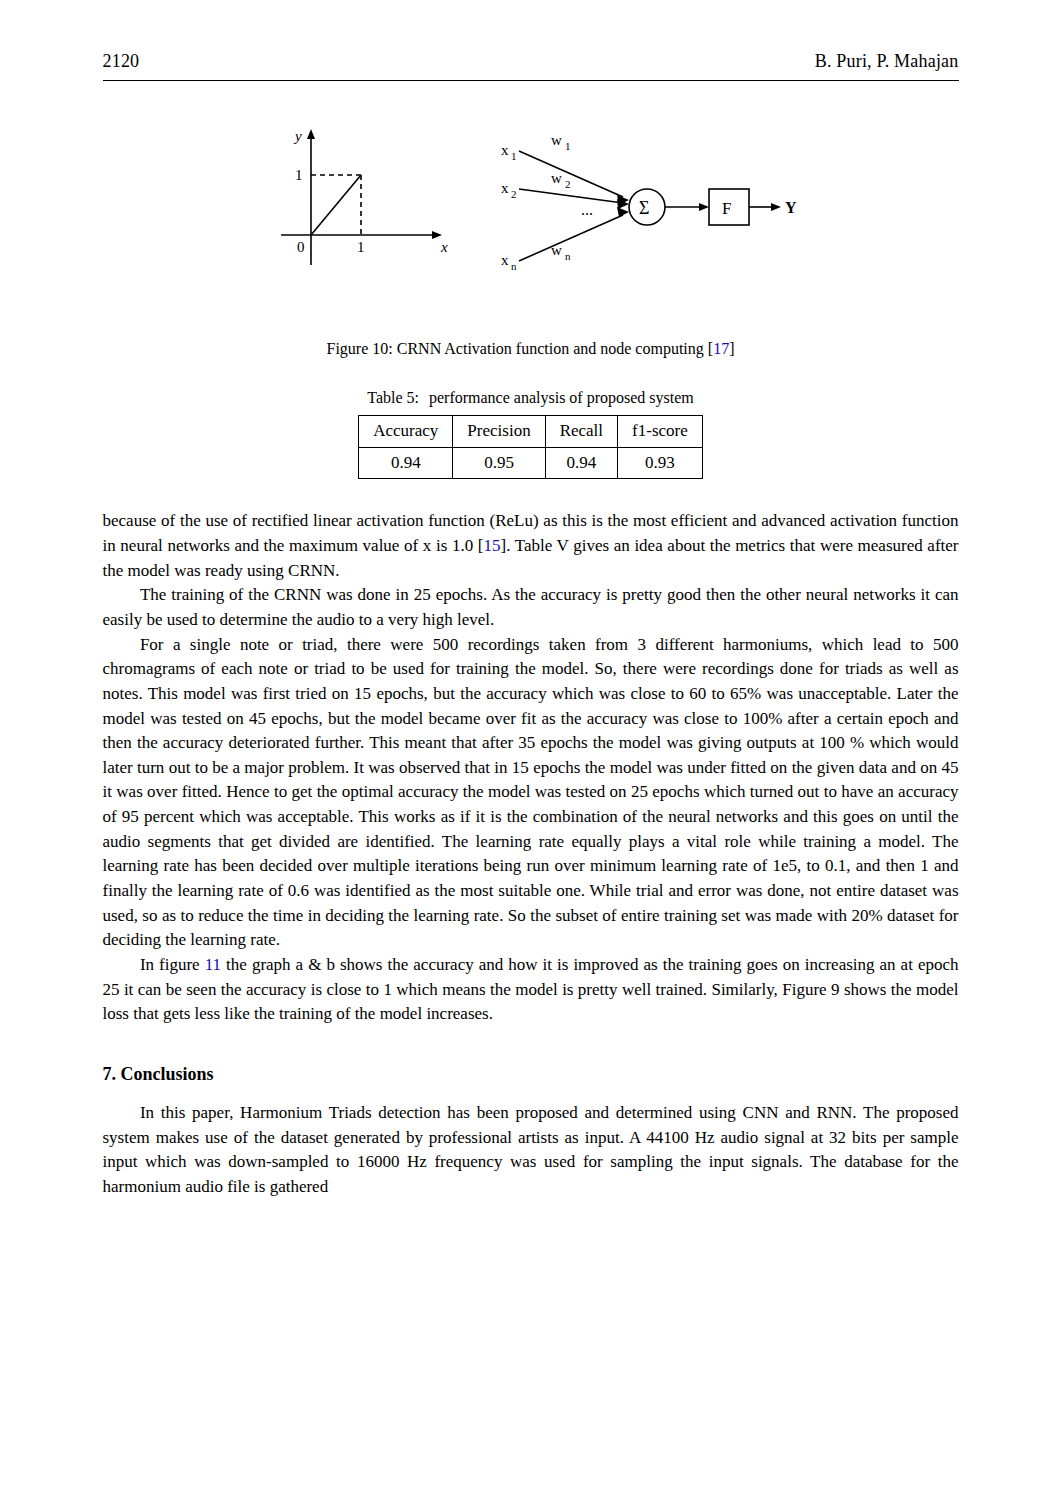2120
B. Puri, P. Mahajan
y 1 0 1 x x1 x2 xn w1 w2 wn ... Σ F Y
Figure 10: CRNN Activation function and node computing [17]
Table 5: performance analysis of proposed system
| Accuracy | Precision | Recall | f1-score |
| --- | --- | --- | --- |
| 0.94 | 0.95 | 0.94 | 0.93 |
because of the use of rectified linear activation function (ReLu) as this is the most efficient and advanced activation function in neural networks and the maximum value of x is 1.0 [15]. Table V gives an idea about the metrics that were measured after the model was ready using CRNN.
The training of the CRNN was done in 25 epochs. As the accuracy is pretty good then the other neural networks it can easily be used to determine the audio to a very high level.
For a single note or triad, there were 500 recordings taken from 3 different harmoniums, which lead to 500 chromagrams of each note or triad to be used for training the model. So, there were recordings done for triads as well as notes. This model was first tried on 15 epochs, but the accuracy which was close to 60 to 65% was unacceptable. Later the model was tested on 45 epochs, but the model became over fit as the accuracy was close to 100% after a certain epoch and then the accuracy deteriorated further. This meant that after 35 epochs the model was giving outputs at 100 % which would later turn out to be a major problem. It was observed that in 15 epochs the model was under fitted on the given data and on 45 it was over fitted. Hence to get the optimal accuracy the model was tested on 25 epochs which turned out to have an accuracy of 95 percent which was acceptable. This works as if it is the combination of the neural networks and this goes on until the audio segments that get divided are identified. The learning rate equally plays a vital role while training a model. The learning rate has been decided over multiple iterations being run over minimum learning rate of 1e5, to 0.1, and then 1 and finally the learning rate of 0.6 was identified as the most suitable one. While trial and error was done, not entire dataset was used, so as to reduce the time in deciding the learning rate. So the subset of entire training set was made with 20% dataset for deciding the learning rate.
In figure 11 the graph a & b shows the accuracy and how it is improved as the training goes on increasing an at epoch 25 it can be seen the accuracy is close to 1 which means the model is pretty well trained. Similarly, Figure 9 shows the model loss that gets less like the training of the model increases.
7. Conclusions
In this paper, Harmonium Triads detection has been proposed and determined using CNN and RNN. The proposed system makes use of the dataset generated by professional artists as input. A 44100 Hz audio signal at 32 bits per sample input which was down-sampled to 16000 Hz frequency was used for sampling the input signals. The database for the harmonium audio file is gathered